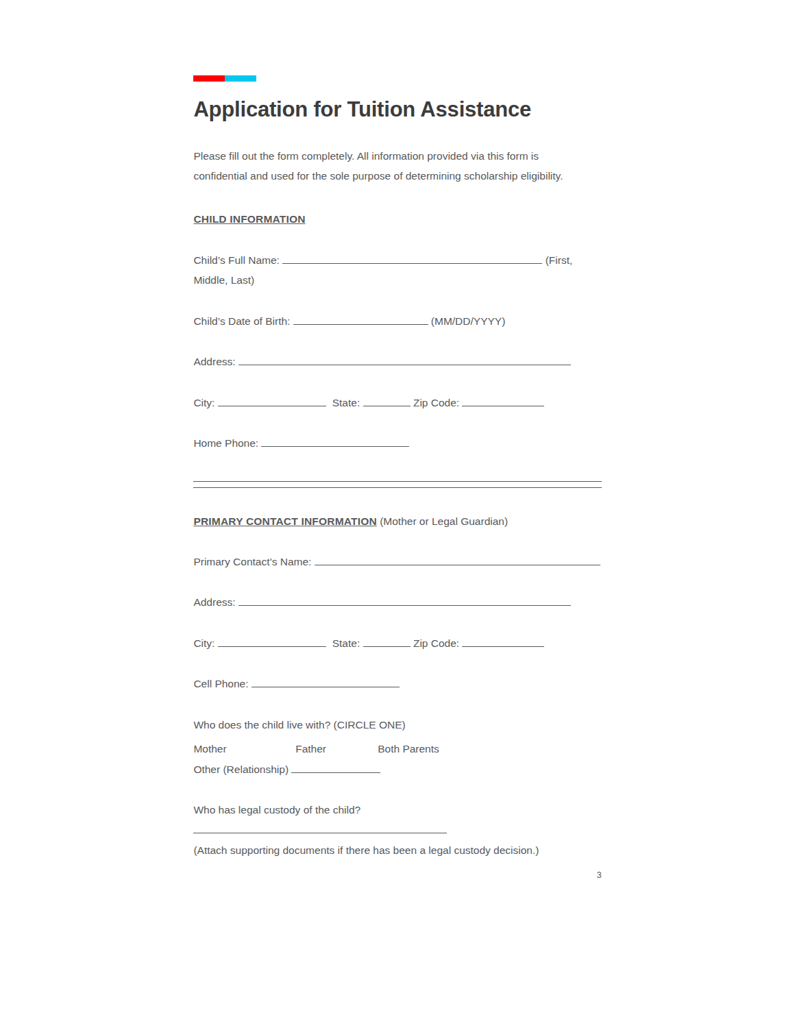Application for Tuition Assistance
Please fill out the form completely. All information provided via this form is confidential and used for the sole purpose of determining scholarship eligibility.
Child Information
Child’s Full Name: (First, Middle, Last)
Child’s Date of Birth: (MM/DD/YYYY)
Address:
City: State: Zip Code:
Home Phone:
Primary Contact Information
(Mother or Legal Guardian)
Primary Contact’s Name:
Address:
City: State: Zip Code:
Cell Phone:
Who does the child live with? (CIRCLE ONE)
Mother Father Both Parents Other (Relationship)
Who has legal custody of the child?
(Attach supporting documents if there has been a legal custody decision.)
3